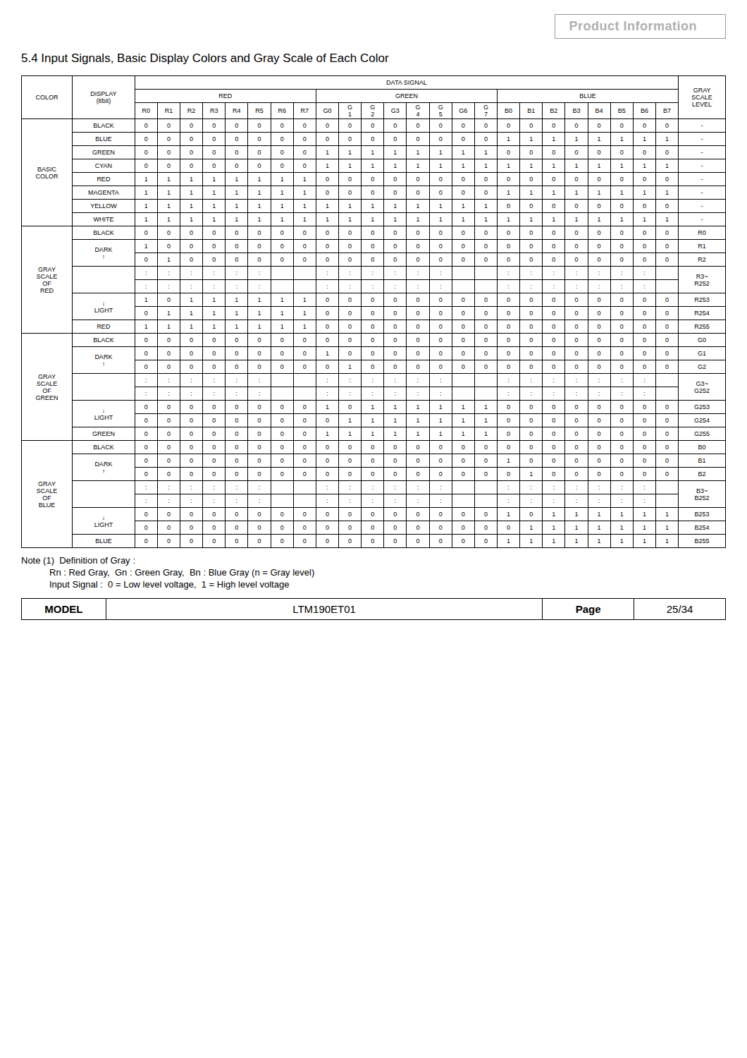Product Information
5.4 Input Signals, Basic Display Colors and Gray Scale of Each Color
| COLOR | DISPLAY (8bit) | DATA SIGNAL | GRAY SCALE LEVEL |
| --- | --- | --- | --- |
| RED | GREEN | BLUE |
| R0 | R1 | R2 | R3 | R4 | R5 | R6 | R7 | G0 | G 1 | G 2 | G3 | G 4 | G 5 | G6 | G 7 | B0 | B1 | B2 | B3 | B4 | B5 | B6 | B7 |
| BASIC COLOR | BLACK | 0 | 0 | 0 | 0 | 0 | 0 | 0 | 0 | 0 | 0 | 0 | 0 | 0 | 0 | 0 | 0 | 0 | 0 | 0 | 0 | 0 | 0 | 0 | 0 | - |
| BLUE | 0 | 0 | 0 | 0 | 0 | 0 | 0 | 0 | 0 | 0 | 0 | 0 | 0 | 0 | 0 | 0 | 1 | 1 | 1 | 1 | 1 | 1 | 1 | 1 | - |
| GREEN | 0 | 0 | 0 | 0 | 0 | 0 | 0 | 0 | 1 | 1 | 1 | 1 | 1 | 1 | 1 | 1 | 0 | 0 | 0 | 0 | 0 | 0 | 0 | 0 | - |
| CYAN | 0 | 0 | 0 | 0 | 0 | 0 | 0 | 0 | 1 | 1 | 1 | 1 | 1 | 1 | 1 | 1 | 1 | 1 | 1 | 1 | 1 | 1 | 1 | 1 | - |
| RED | 1 | 1 | 1 | 1 | 1 | 1 | 1 | 1 | 0 | 0 | 0 | 0 | 0 | 0 | 0 | 0 | 0 | 0 | 0 | 0 | 0 | 0 | 0 | 0 | - |
| MAGENTA | 1 | 1 | 1 | 1 | 1 | 1 | 1 | 1 | 0 | 0 | 0 | 0 | 0 | 0 | 0 | 0 | 1 | 1 | 1 | 1 | 1 | 1 | 1 | 1 | - |
| YELLOW | 1 | 1 | 1 | 1 | 1 | 1 | 1 | 1 | 1 | 1 | 1 | 1 | 1 | 1 | 1 | 1 | 0 | 0 | 0 | 0 | 0 | 0 | 0 | 0 | - |
| WHITE | 1 | 1 | 1 | 1 | 1 | 1 | 1 | 1 | 1 | 1 | 1 | 1 | 1 | 1 | 1 | 1 | 1 | 1 | 1 | 1 | 1 | 1 | 1 | 1 | - |
| GRAY SCALE OF RED | BLACK | 0 | 0 | 0 | 0 | 0 | 0 | 0 | 0 | 0 | 0 | 0 | 0 | 0 | 0 | 0 | 0 | 0 | 0 | 0 | 0 | 0 | 0 | 0 | 0 | R0 |
| DARK ↑ | 1 | 0 | 0 | 0 | 0 | 0 | 0 | 0 | 0 | 0 | 0 | 0 | 0 | 0 | 0 | 0 | 0 | 0 | 0 | 0 | 0 | 0 | 0 | 0 | R1 |
| 0 | 1 | 0 | 0 | 0 | 0 | 0 | 0 | 0 | 0 | 0 | 0 | 0 | 0 | 0 | 0 | 0 | 0 | 0 | 0 | 0 | 0 | 0 | 0 | R2 |
| | : | : | : | : | : | : | | | : | : | : | : | : | : | | | : | : | : | : | : | : | : | | R3~ R252 |
| : | : | : | : | : | : | | | : | : | : | : | : | : | | | : | : | : | : | : | : | : | |
| ↓ LIGHT | 1 | 0 | 1 | 1 | 1 | 1 | 1 | 1 | 0 | 0 | 0 | 0 | 0 | 0 | 0 | 0 | 0 | 0 | 0 | 0 | 0 | 0 | 0 | 0 | R253 |
| 0 | 1 | 1 | 1 | 1 | 1 | 1 | 1 | 0 | 0 | 0 | 0 | 0 | 0 | 0 | 0 | 0 | 0 | 0 | 0 | 0 | 0 | 0 | 0 | R254 |
| RED | 1 | 1 | 1 | 1 | 1 | 1 | 1 | 1 | 0 | 0 | 0 | 0 | 0 | 0 | 0 | 0 | 0 | 0 | 0 | 0 | 0 | 0 | 0 | 0 | R255 |
| GRAY SCALE OF GREEN | BLACK | 0 | 0 | 0 | 0 | 0 | 0 | 0 | 0 | 0 | 0 | 0 | 0 | 0 | 0 | 0 | 0 | 0 | 0 | 0 | 0 | 0 | 0 | 0 | 0 | G0 |
| DARK ↑ | 0 | 0 | 0 | 0 | 0 | 0 | 0 | 0 | 1 | 0 | 0 | 0 | 0 | 0 | 0 | 0 | 0 | 0 | 0 | 0 | 0 | 0 | 0 | 0 | G1 |
| 0 | 0 | 0 | 0 | 0 | 0 | 0 | 0 | 0 | 1 | 0 | 0 | 0 | 0 | 0 | 0 | 0 | 0 | 0 | 0 | 0 | 0 | 0 | 0 | G2 |
| | : | : | : | : | : | : | | | : | : | : | : | : | : | | | : | : | : | : | : | : | : | | G3~ G252 |
| : | : | : | : | : | : | | | : | : | : | : | : | : | | | : | : | : | : | : | : | : | |
| ↓ LIGHT | 0 | 0 | 0 | 0 | 0 | 0 | 0 | 0 | 1 | 0 | 1 | 1 | 1 | 1 | 1 | 1 | 0 | 0 | 0 | 0 | 0 | 0 | 0 | 0 | G253 |
| 0 | 0 | 0 | 0 | 0 | 0 | 0 | 0 | 0 | 1 | 1 | 1 | 1 | 1 | 1 | 1 | 0 | 0 | 0 | 0 | 0 | 0 | 0 | 0 | G254 |
| GREEN | 0 | 0 | 0 | 0 | 0 | 0 | 0 | 0 | 1 | 1 | 1 | 1 | 1 | 1 | 1 | 1 | 0 | 0 | 0 | 0 | 0 | 0 | 0 | 0 | G255 |
| GRAY SCALE OF BLUE | BLACK | 0 | 0 | 0 | 0 | 0 | 0 | 0 | 0 | 0 | 0 | 0 | 0 | 0 | 0 | 0 | 0 | 0 | 0 | 0 | 0 | 0 | 0 | 0 | 0 | B0 |
| DARK ↑ | 0 | 0 | 0 | 0 | 0 | 0 | 0 | 0 | 0 | 0 | 0 | 0 | 0 | 0 | 0 | 0 | 1 | 0 | 0 | 0 | 0 | 0 | 0 | 0 | B1 |
| 0 | 0 | 0 | 0 | 0 | 0 | 0 | 0 | 0 | 0 | 0 | 0 | 0 | 0 | 0 | 0 | 0 | 1 | 0 | 0 | 0 | 0 | 0 | 0 | B2 |
| | : | : | : | : | : | : | | | : | : | : | : | : | : | | | : | : | : | : | : | : | : | | B3~ B252 |
| : | : | : | : | : | : | | | : | : | : | : | : | : | | | : | : | : | : | : | : | : | |
| ↓ LIGHT | 0 | 0 | 0 | 0 | 0 | 0 | 0 | 0 | 0 | 0 | 0 | 0 | 0 | 0 | 0 | 0 | 1 | 0 | 1 | 1 | 1 | 1 | 1 | 1 | B253 |
| 0 | 0 | 0 | 0 | 0 | 0 | 0 | 0 | 0 | 0 | 0 | 0 | 0 | 0 | 0 | 0 | 0 | 1 | 1 | 1 | 1 | 1 | 1 | 1 | B254 |
| BLUE | 0 | 0 | 0 | 0 | 0 | 0 | 0 | 0 | 0 | 0 | 0 | 0 | 0 | 0 | 0 | 0 | 1 | 1 | 1 | 1 | 1 | 1 | 1 | 1 | B255 |
Note (1) Definition of Gray :
Rn : Red Gray, Gn : Green Gray, Bn : Blue Gray (n = Gray level)
Input Signal : 0 = Low level voltage, 1 = High level voltage
| MODEL | LTM190ET01 | Page | 25/34 |